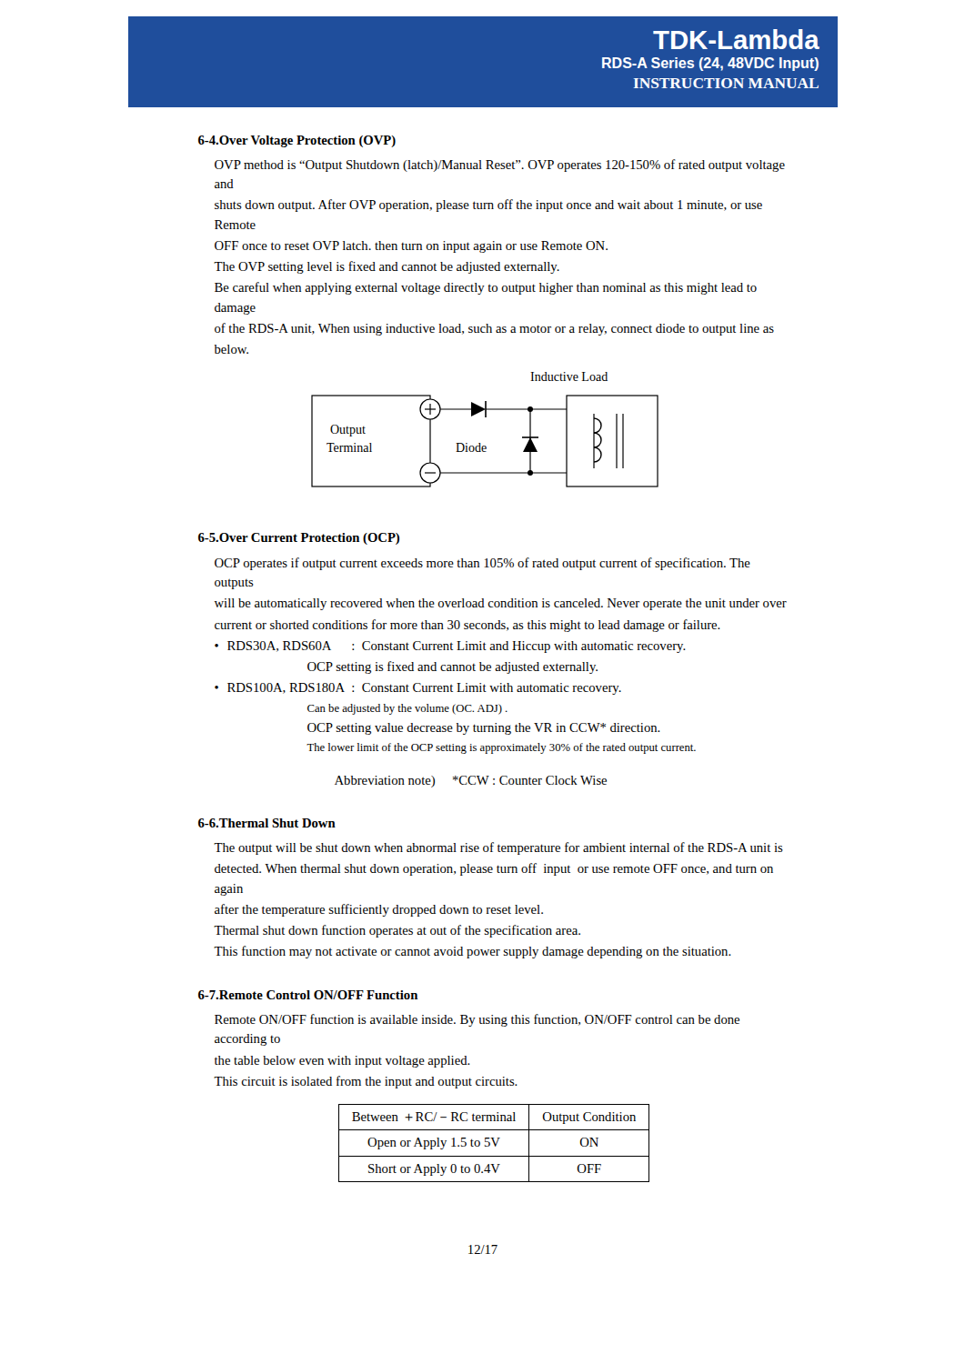TDK-Lambda
RDS-A Series (24, 48VDC Input)
INSTRUCTION MANUAL
6-4.Over Voltage Protection (OVP)
OVP method is “Output Shutdown (latch)/Manual Reset”. OVP operates 120-150% of rated output voltage and
shuts down output. After OVP operation, please turn off the input once and wait about 1 minute, or use Remote
OFF once to reset OVP latch. then turn on input again or use Remote ON.
The OVP setting level is fixed and cannot be adjusted externally.
Be careful when applying external voltage directly to output higher than nominal as this might lead to damage
of the RDS-A unit, When using inductive load, such as a motor or a relay, connect diode to output line as
below.
Inductive Load Output Terminal Diode
6-5.Over Current Protection (OCP)
OCP operates if output current exceeds more than 105% of rated output current of specification. The outputs
will be automatically recovered when the overload condition is canceled. Never operate the unit under over
current or shorted conditions for more than 30 seconds, as this might to lead damage or failure.
•RDS30A, RDS60A : Constant Current Limit and Hiccup with automatic recovery.
OCP setting is fixed and cannot be adjusted externally.
•RDS100A, RDS180A : Constant Current Limit with automatic recovery.
Can be adjusted by the volume (OC. ADJ) .
OCP setting value decrease by turning the VR in CCW* direction.
The lower limit of the OCP setting is approximately 30% of the rated output current.
Abbreviation note) *CCW : Counter Clock Wise
6-6.Thermal Shut Down
The output will be shut down when abnormal rise of temperature for ambient internal of the RDS-A unit is
detected. When thermal shut down operation, please turn off input or use remote OFF once, and turn on again
after the temperature sufficiently dropped down to reset level.
Thermal shut down function operates at out of the specification area.
This function may not activate or cannot avoid power supply damage depending on the situation.
6-7.Remote Control ON/OFF Function
Remote ON/OFF function is available inside. By using this function, ON/OFF control can be done according to
the table below even with input voltage applied.
This circuit is isolated from the input and output circuits.
| Between ＋RC/－RC terminal | Output Condition |
| Open or Apply 1.5 to 5V | ON |
| Short or Apply 0 to 0.4V | OFF |
12/17